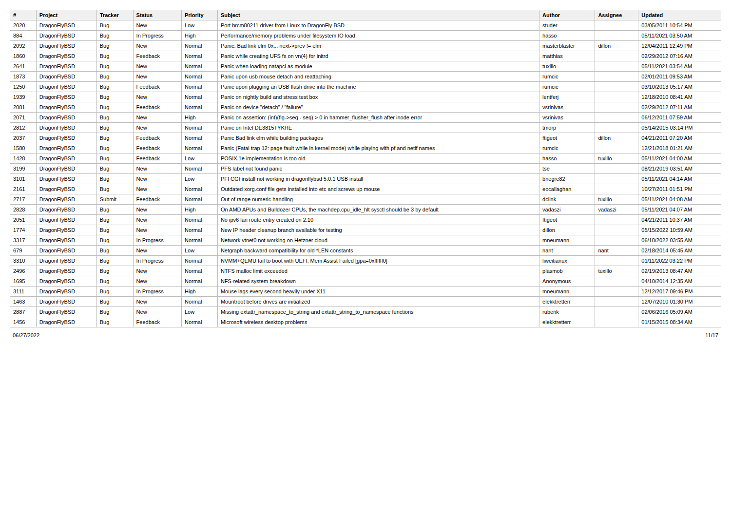| # | Project | Tracker | Status | Priority | Subject | Author | Assignee | Updated |
| --- | --- | --- | --- | --- | --- | --- | --- | --- |
| 2020 | DragonFlyBSD | Bug | New | Low | Port brcm80211 driver from Linux to DragonFly BSD | studer | | 03/05/2011 10:54 PM |
| 884 | DragonFlyBSD | Bug | In Progress | High | Performance/memory problems under filesystem IO load | hasso | | 05/11/2021 03:50 AM |
| 2092 | DragonFlyBSD | Bug | New | Normal | Panic: Bad link elm 0x... next->prev != elm | masterblaster | dillon | 12/04/2011 12:49 PM |
| 1860 | DragonFlyBSD | Bug | Feedback | Normal | Panic while creating UFS fs on vn(4) for initrd | matthias | | 02/29/2012 07:16 AM |
| 2641 | DragonFlyBSD | Bug | New | Normal | Panic when loading natapci as module | tuxillo | | 05/11/2021 03:54 AM |
| 1873 | DragonFlyBSD | Bug | New | Normal | Panic upon usb mouse detach and reattaching | rumcic | | 02/01/2011 09:53 AM |
| 1250 | DragonFlyBSD | Bug | Feedback | Normal | Panic upon plugging an USB flash drive into the machine | rumcic | | 03/10/2013 05:17 AM |
| 1939 | DragonFlyBSD | Bug | New | Normal | Panic on nightly build and stress test box | lentferj | | 12/18/2010 08:41 AM |
| 2081 | DragonFlyBSD | Bug | Feedback | Normal | Panic on device "detach" / "failure" | vsrinivas | | 02/29/2012 07:11 AM |
| 2071 | DragonFlyBSD | Bug | New | High | Panic on assertion: (int)(flg->seq - seq) > 0 in hammer_flusher_flush after inode error | vsrinivas | | 06/12/2011 07:59 AM |
| 2812 | DragonFlyBSD | Bug | New | Normal | Panic on Intel DE3815TYKHE | tmorp | | 05/14/2015 03:14 PM |
| 2037 | DragonFlyBSD | Bug | Feedback | Normal | Panic Bad link elm while building packages | ftigeot | dillon | 04/21/2011 07:20 AM |
| 1580 | DragonFlyBSD | Bug | Feedback | Normal | Panic (Fatal trap 12: page fault while in kernel mode) while playing with pf and netif names | rumcic | | 12/21/2018 01:21 AM |
| 1428 | DragonFlyBSD | Bug | Feedback | Low | POSIX.1e implementation is too old | hasso | tuxillo | 05/11/2021 04:00 AM |
| 3199 | DragonFlyBSD | Bug | New | Normal | PFS label not found panic | tse | | 08/21/2019 03:51 AM |
| 3101 | DragonFlyBSD | Bug | New | Low | PFI CGI install not working in dragonflybsd 5.0.1 USB install | bnegre82 | | 05/11/2021 04:14 AM |
| 2161 | DragonFlyBSD | Bug | New | Normal | Outdated xorg.conf file gets installed into etc and screws up mouse | eocallaghan | | 10/27/2011 01:51 PM |
| 2717 | DragonFlyBSD | Submit | Feedback | Normal | Out of range numeric handling | dclink | tuxillo | 05/11/2021 04:08 AM |
| 2828 | DragonFlyBSD | Bug | New | High | On AMD APUs and Bulldozer CPUs, the machdep.cpu_idle_hlt sysctl should be 3 by default | vadaszi | vadaszi | 05/11/2021 04:07 AM |
| 2051 | DragonFlyBSD | Bug | New | Normal | No ipv6 lan route entry created on 2.10 | ftigeot | | 04/21/2011 10:37 AM |
| 1774 | DragonFlyBSD | Bug | New | Normal | New IP header cleanup branch available for testing | dillon | | 05/15/2022 10:59 AM |
| 3317 | DragonFlyBSD | Bug | In Progress | Normal | Network vtnet0 not working on Hetzner cloud | mneumann | | 06/18/2022 03:55 AM |
| 679 | DragonFlyBSD | Bug | New | Low | Netgraph backward compatibility for old *LEN constants | nant | nant | 02/18/2014 05:45 AM |
| 3310 | DragonFlyBSD | Bug | In Progress | Normal | NVMM+QEMU fail to boot with UEFI: Mem Assist Failed [gpa=0xffffff0] | liweitianux | | 01/11/2022 03:22 PM |
| 2496 | DragonFlyBSD | Bug | New | Normal | NTFS malloc limit exceeded | plasmob | tuxillo | 02/19/2013 08:47 AM |
| 1695 | DragonFlyBSD | Bug | New | Normal | NFS-related system breakdown | Anonymous | | 04/10/2014 12:35 AM |
| 3111 | DragonFlyBSD | Bug | In Progress | High | Mouse lags every second heavily under X11 | mneumann | | 12/12/2017 09:46 PM |
| 1463 | DragonFlyBSD | Bug | New | Normal | Mountroot before drives are initialized | elekktretterr | | 12/07/2010 01:30 PM |
| 2887 | DragonFlyBSD | Bug | New | Low | Missing extattr_namespace_to_string and extattr_string_to_namespace functions | rubenk | | 02/06/2016 05:09 AM |
| 1456 | DragonFlyBSD | Bug | Feedback | Normal | Microsoft wireless desktop problems | elekktretterr | | 01/15/2015 08:34 AM |
| 06/27/2022 | 11/17 |